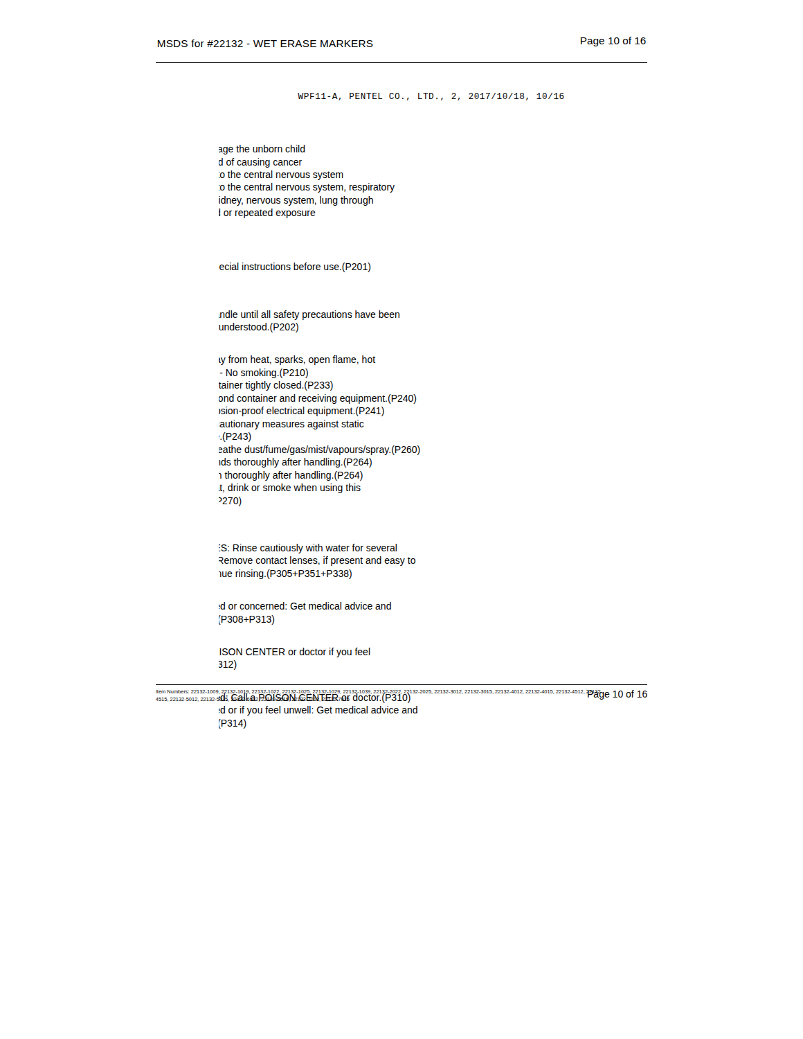MSDS for #22132 - WET ERASE MARKERS
Page 10 of 16
WPF11-A, PENTEL CO., LTD., 2, 2017/10/18, 10/16
May damage the unborn child
Suspected of causing cancer
Damage to the central nervous system
Damage to the central nervous system, respiratory
system, kidney, nervous system, lung through
prolonged or repeated exposure
Obtain special instructions before use.(P201)
Do not handle until all safety precautions have been
read and understood.(P202)
Keep away from heat, sparks, open flame, hot
surfaces. - No smoking.(P210)
Keep container tightly closed.(P233)
Ground/bond container and receiving equipment.(P240)
Use explosion-proof electrical equipment.(P241)
Take precautionary measures against static
discharge.(P243)
Do not breathe dust/fume/gas/mist/vapours/spray.(P260)
Wash hands thoroughly after handling.(P264)
Wash skin thoroughly after handling.(P264)
Do not eat, drink or smoke when using this
product.(P270)
IF IN EYES: Rinse cautiously with water for several
minutes. Remove contact lenses, if present and easy to
do. Continue rinsing.(P305+P351+P338)
IF exposed or concerned: Get medical advice and
attention.(P308+P313)
Call a POISON CENTER or doctor if you feel
unwell.(P312)
IF exposed: Call a POISON CENTER or doctor.(P310)
IF exposed or if you feel unwell: Get medical advice and
attention.(P314)
Dispose of contents and container in accordance with
local, regional, national, international regulations (to be
specified).(P501)
CAS RN
Page 10 of 16
Item Numbers: 22132-1009, 22132-1019, 22132-1022, 22132-1025, 22132-1029, 22132-1039, 22132-2022, 22132-2025, 22132-3012, 22132-3015, 22132-4012, 22132-4015, 22132-4512, 22132-4515, 22132-5012, 22132-5015, 22132-6512, 22132-6515, 22132-7012, 22132-7015